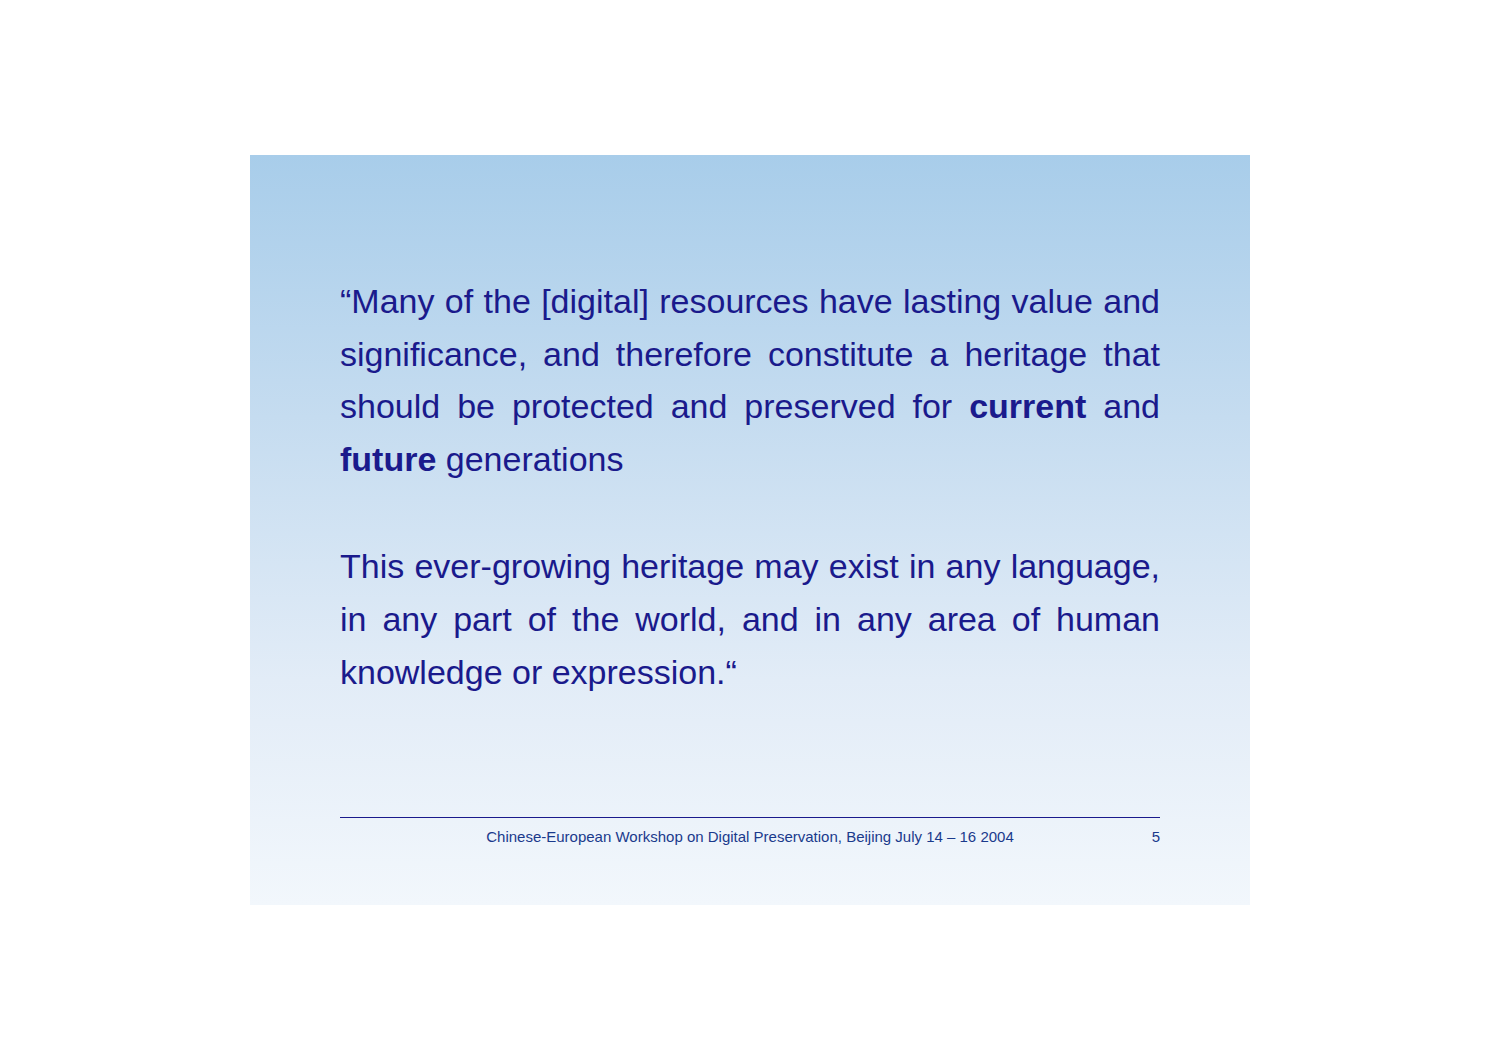“Many of the [digital] resources have lasting value and significance, and therefore constitute a heritage that should be protected and preserved for current and future generations
This ever-growing heritage may exist in any language, in any part of the world, and in any area of human knowledge or expression.“
Chinese-European Workshop on Digital Preservation, Beijing July 14 – 16 2004 5